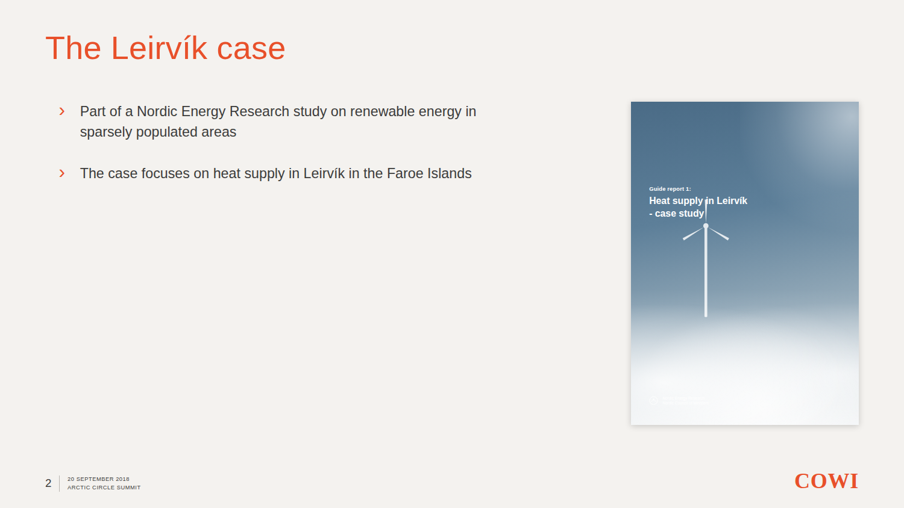The Leirvík case
Part of a Nordic Energy Research study on renewable energy in sparsely populated areas
The case focuses on heat supply in Leirvík in the Faroe Islands
Guide report 1:
Heat supply in Leirvík
- case study
Nordic Energy Research
Nordic Council of Ministers
2
20 September 2018
Arctic Circle Summit
COWI